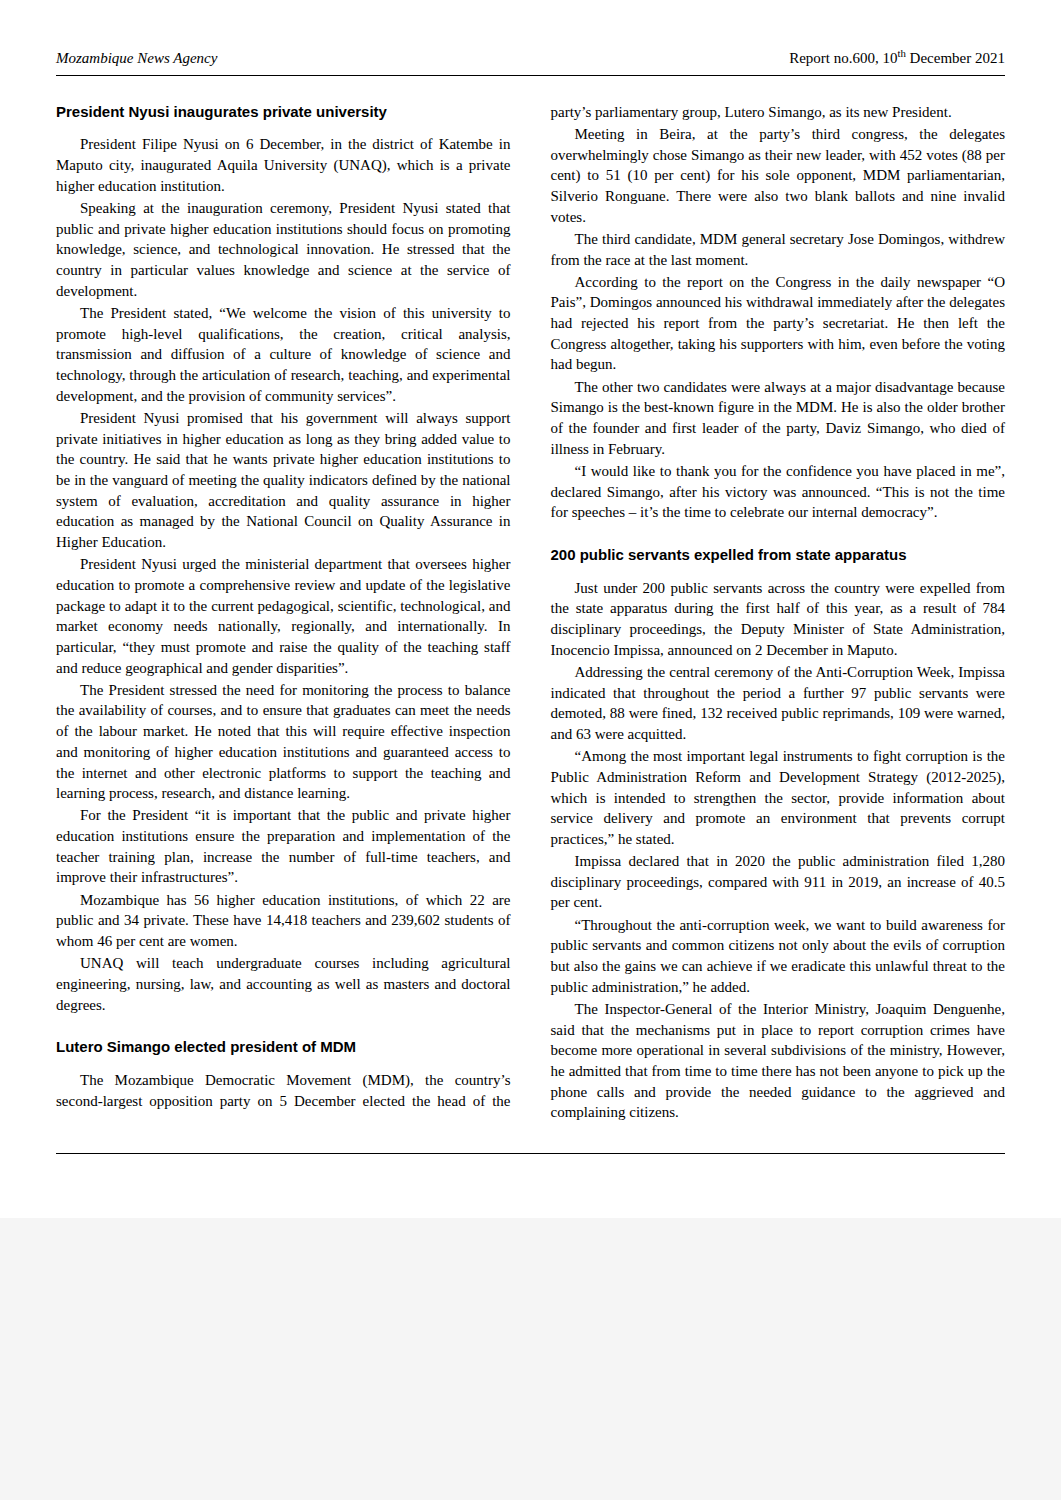Mozambique News Agency Report no.600, 10th December 2021
President Nyusi inaugurates private university
President Filipe Nyusi on 6 December, in the district of Katembe in Maputo city, inaugurated Aquila University (UNAQ), which is a private higher education institution.
Speaking at the inauguration ceremony, President Nyusi stated that public and private higher education institutions should focus on promoting knowledge, science, and technological innovation. He stressed that the country in particular values knowledge and science at the service of development.
The President stated, “We welcome the vision of this university to promote high-level qualifications, the creation, critical analysis, transmission and diffusion of a culture of knowledge of science and technology, through the articulation of research, teaching, and experimental development, and the provision of community services”.
President Nyusi promised that his government will always support private initiatives in higher education as long as they bring added value to the country. He said that he wants private higher education institutions to be in the vanguard of meeting the quality indicators defined by the national system of evaluation, accreditation and quality assurance in higher education as managed by the National Council on Quality Assurance in Higher Education.
President Nyusi urged the ministerial department that oversees higher education to promote a comprehensive review and update of the legislative package to adapt it to the current pedagogical, scientific, technological, and market economy needs nationally, regionally, and internationally. In particular, “they must promote and raise the quality of the teaching staff and reduce geographical and gender disparities”.
The President stressed the need for monitoring the process to balance the availability of courses, and to ensure that graduates can meet the needs of the labour market. He noted that this will require effective inspection and monitoring of higher education institutions and guaranteed access to the internet and other electronic platforms to support the teaching and learning process, research, and distance learning.
For the President “it is important that the public and private higher education institutions ensure the preparation and implementation of the teacher training plan, increase the number of full-time teachers, and improve their infrastructures”.
Mozambique has 56 higher education institutions, of which 22 are public and 34 private. These have 14,418 teachers and 239,602 students of whom 46 per cent are women.
UNAQ will teach undergraduate courses including agricultural engineering, nursing, law, and accounting as well as masters and doctoral degrees.
Lutero Simango elected president of MDM
The Mozambique Democratic Movement (MDM), the country’s second-largest opposition party on 5 December elected the head of the party’s parliamentary group, Lutero Simango, as its new President.
Meeting in Beira, at the party’s third congress, the delegates overwhelmingly chose Simango as their new leader, with 452 votes (88 per cent) to 51 (10 per cent) for his sole opponent, MDM parliamentarian, Silverio Ronguane. There were also two blank ballots and nine invalid votes.
The third candidate, MDM general secretary Jose Domingos, withdrew from the race at the last moment.
According to the report on the Congress in the daily newspaper “O Pais”, Domingos announced his withdrawal immediately after the delegates had rejected his report from the party’s secretariat. He then left the Congress altogether, taking his supporters with him, even before the voting had begun.
The other two candidates were always at a major disadvantage because Simango is the best-known figure in the MDM. He is also the older brother of the founder and first leader of the party, Daviz Simango, who died of illness in February.
“I would like to thank you for the confidence you have placed in me”, declared Simango, after his victory was announced. “This is not the time for speeches – it’s the time to celebrate our internal democracy”.
200 public servants expelled from state apparatus
Just under 200 public servants across the country were expelled from the state apparatus during the first half of this year, as a result of 784 disciplinary proceedings, the Deputy Minister of State Administration, Inocencio Impissa, announced on 2 December in Maputo.
Addressing the central ceremony of the Anti-Corruption Week, Impissa indicated that throughout the period a further 97 public servants were demoted, 88 were fined, 132 received public reprimands, 109 were warned, and 63 were acquitted.
“Among the most important legal instruments to fight corruption is the Public Administration Reform and Development Strategy (2012-2025), which is intended to strengthen the sector, provide information about service delivery and promote an environment that prevents corrupt practices,” he stated.
Impissa declared that in 2020 the public administration filed 1,280 disciplinary proceedings, compared with 911 in 2019, an increase of 40.5 per cent.
“Throughout the anti-corruption week, we want to build awareness for public servants and common citizens not only about the evils of corruption but also the gains we can achieve if we eradicate this unlawful threat to the public administration,” he added.
The Inspector-General of the Interior Ministry, Joaquim Denguenhe, said that the mechanisms put in place to report corruption crimes have become more operational in several subdivisions of the ministry, However, he admitted that from time to time there has not been anyone to pick up the phone calls and provide the needed guidance to the aggrieved and complaining citizens.